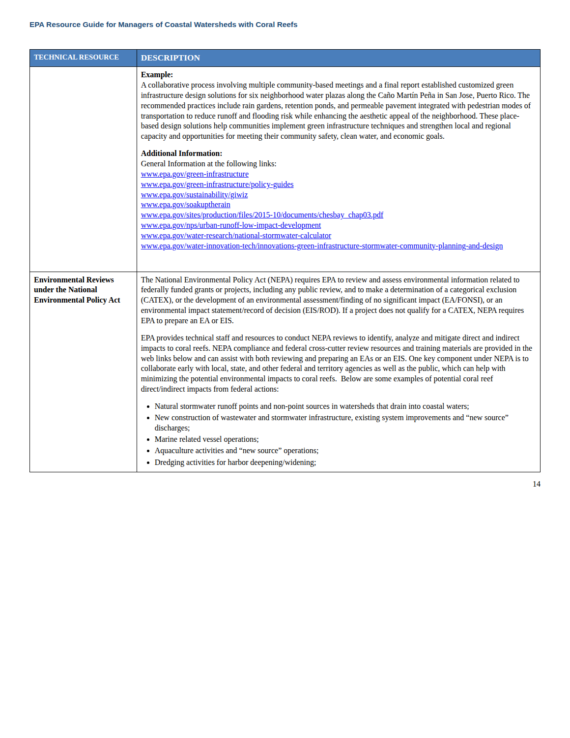EPA Resource Guide for Managers of Coastal Watersheds with Coral Reefs
| TECHNICAL RESOURCE | DESCRIPTION |
| --- | --- |
| | Example: A collaborative process involving multiple community-based meetings and a final report established customized green infrastructure design solutions for six neighborhood water plazas along the Caño Martín Peña in San Jose, Puerto Rico. The recommended practices include rain gardens, retention ponds, and permeable pavement integrated with pedestrian modes of transportation to reduce runoff and flooding risk while enhancing the aesthetic appeal of the neighborhood. These place-based design solutions help communities implement green infrastructure techniques and strengthen local and regional capacity and opportunities for meeting their community safety, clean water, and economic goals. Additional Information: General Information at the following links: www.epa.gov/green-infrastructure www.epa.gov/green-infrastructure/policy-guides www.epa.gov/sustainability/giwiz www.epa.gov/soakuptherain www.epa.gov/sites/production/files/2015-10/documents/chesbay_chap03.pdf www.epa.gov/nps/urban-runoff-low-impact-development www.epa.gov/water-research/national-stormwater-calculator www.epa.gov/water-innovation-tech/innovations-green-infrastructure-stormwater-community-planning-and-design |
| Environmental Reviews under the National Environmental Policy Act | The National Environmental Policy Act (NEPA) requires EPA to review and assess environmental information related to federally funded grants or projects, including any public review, and to make a determination of a categorical exclusion (CATEX), or the development of an environmental assessment/finding of no significant impact (EA/FONSI), or an environmental impact statement/record of decision (EIS/ROD). If a project does not qualify for a CATEX, NEPA requires EPA to prepare an EA or EIS. EPA provides technical staff and resources to conduct NEPA reviews to identify, analyze and mitigate direct and indirect impacts to coral reefs. NEPA compliance and federal cross-cutter review resources and training materials are provided in the web links below and can assist with both reviewing and preparing an EAs or an EIS. One key component under NEPA is to collaborate early with local, state, and other federal and territory agencies as well as the public, which can help with minimizing the potential environmental impacts to coral reefs. Below are some examples of potential coral reef direct/indirect impacts from federal actions: Natural stormwater runoff points and non-point sources in watersheds that drain into coastal waters; New construction of wastewater and stormwater infrastructure, existing system improvements and “new source” discharges; Marine related vessel operations; Aquaculture activities and “new source” operations; Dredging activities for harbor deepening/widening; |
14